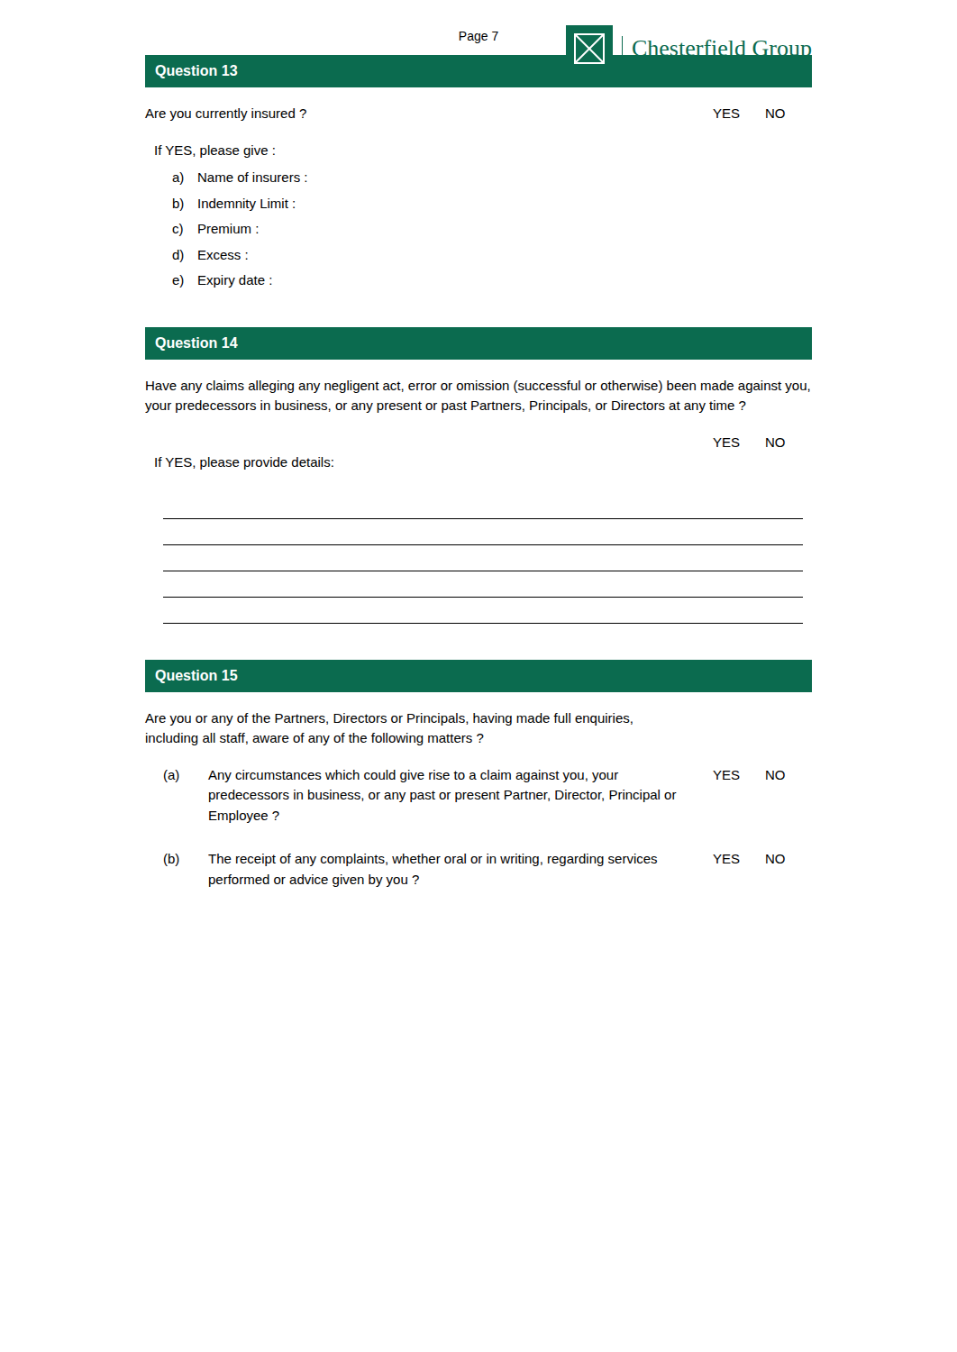Page 7
Chesterfield Group
Question 13
Are you currently insured ?
YES NO
If YES, please give :
Name of insurers :
Indemnity Limit :
Premium :
Excess :
Expiry date :
Question 14
Have any claims alleging any negligent act, error or omission (successful or otherwise) been made against you, your predecessors in business, or any present or past Partners, Principals, or Directors at any time ?
YES NO
If YES, please provide details:
Question 15
Are you or any of the Partners, Directors or Principals, having made full enquiries,
including all staff, aware of any of the following matters ?
(a)
Any circumstances which could give rise to a claim against you, your predecessors in business, or any past or present Partner, Director, Principal or Employee ?
YES NO
(b)
The receipt of any complaints, whether oral or in writing, regarding services performed or advice given by you ?
YES NO